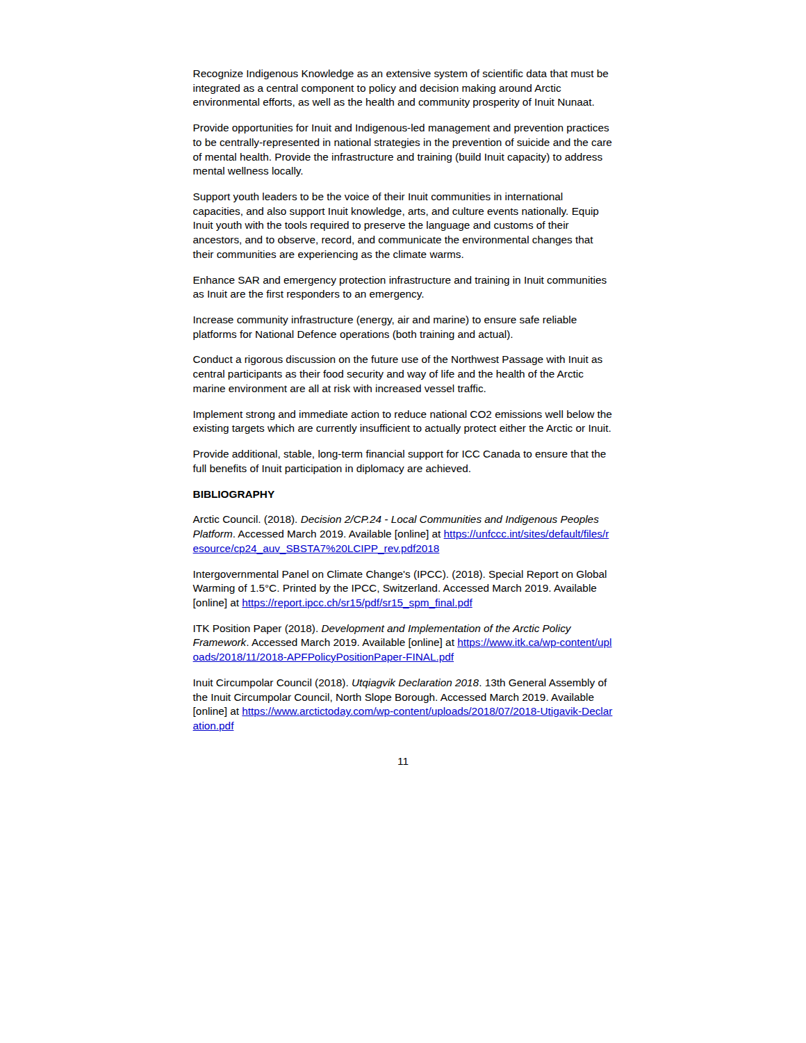Recognize Indigenous Knowledge as an extensive system of scientific data that must be integrated as a central component to policy and decision making around Arctic environmental efforts, as well as the health and community prosperity of Inuit Nunaat.
Provide opportunities for Inuit and Indigenous-led management and prevention practices to be centrally-represented in national strategies in the prevention of suicide and the care of mental health. Provide the infrastructure and training (build Inuit capacity) to address mental wellness locally.
Support youth leaders to be the voice of their Inuit communities in international capacities, and also support Inuit knowledge, arts, and culture events nationally. Equip Inuit youth with the tools required to preserve the language and customs of their ancestors, and to observe, record, and communicate the environmental changes that their communities are experiencing as the climate warms.
Enhance SAR and emergency protection infrastructure and training in Inuit communities as Inuit are the first responders to an emergency.
Increase community infrastructure (energy, air and marine) to ensure safe reliable platforms for National Defence operations (both training and actual).
Conduct a rigorous discussion on the future use of the Northwest Passage with Inuit as central participants as their food security and way of life and the health of the Arctic marine environment are all at risk with increased vessel traffic.
Implement strong and immediate action to reduce national CO2 emissions well below the existing targets which are currently insufficient to actually protect either the Arctic or Inuit.
Provide additional, stable, long-term financial support for ICC Canada to ensure that the full benefits of Inuit participation in diplomacy are achieved.
BIBLIOGRAPHY
Arctic Council. (2018). Decision 2/CP.24 - Local Communities and Indigenous Peoples Platform. Accessed March 2019. Available [online] at https://unfccc.int/sites/default/files/resource/cp24_auv_SBSTA7%20LCIPP_rev.pdf2018
Intergovernmental Panel on Climate Change's (IPCC). (2018). Special Report on Global Warming of 1.5°C. Printed by the IPCC, Switzerland. Accessed March 2019. Available [online] at https://report.ipcc.ch/sr15/pdf/sr15_spm_final.pdf
ITK Position Paper (2018). Development and Implementation of the Arctic Policy Framework. Accessed March 2019. Available [online] at https://www.itk.ca/wp-content/uploads/2018/11/2018-APFPolicyPositionPaper-FINAL.pdf
Inuit Circumpolar Council (2018). Utqiagvik Declaration 2018. 13th General Assembly of the Inuit Circumpolar Council, North Slope Borough. Accessed March 2019. Available [online] at https://www.arctictoday.com/wp-content/uploads/2018/07/2018-Utigavik-Declaration.pdf
11